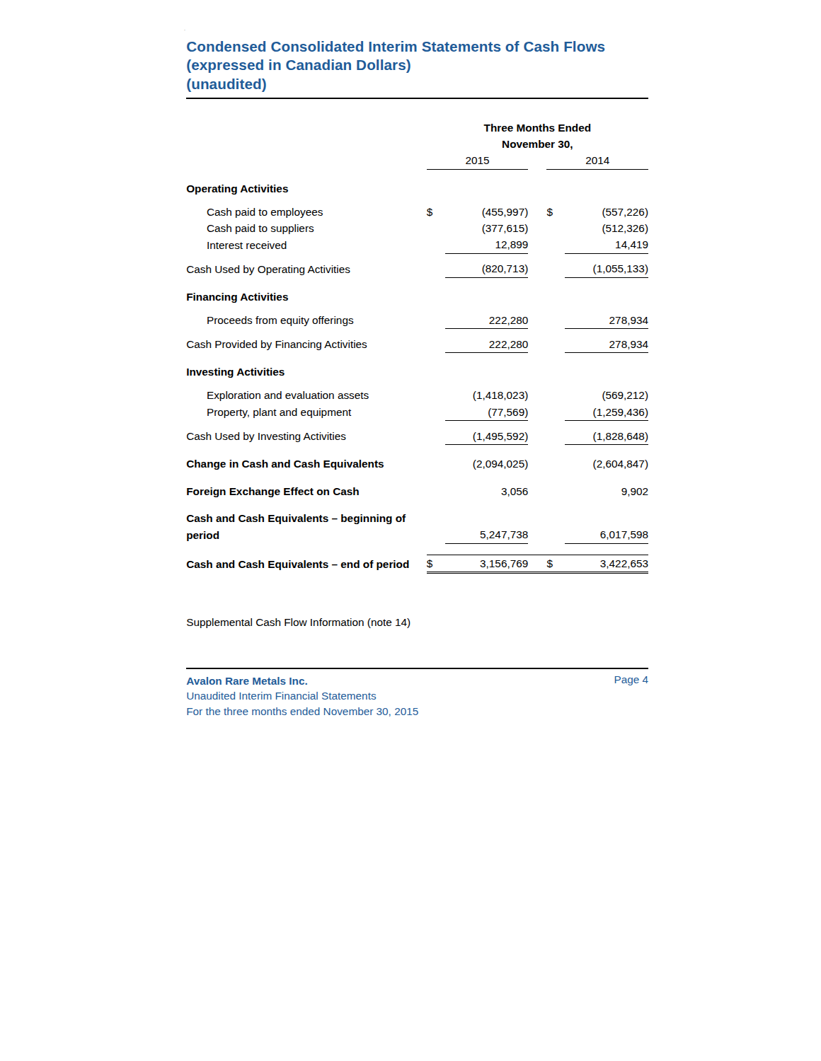.
Condensed Consolidated Interim Statements of Cash Flows
(expressed in Canadian Dollars)
(unaudited)
| | Three Months Ended |
| | November 30, |
| | 2015 | | 2014 |
| Operating Activities | | | | | |
| Cash paid to employees | $ | (455,997) | | $ | (557,226) |
| Cash paid to suppliers | | (377,615) | | | (512,326) |
| Interest received | | 12,899 | | | 14,419 |
| Cash Used by Operating Activities | | (820,713) | | | (1,055,133) |
| Financing Activities | | | | | |
| Proceeds from equity offerings | | 222,280 | | | 278,934 |
| Cash Provided by Financing Activities | | 222,280 | | | 278,934 |
| Investing Activities | | | | | |
| Exploration and evaluation assets | | (1,418,023) | | | (569,212) |
| Property, plant and equipment | | (77,569) | | | (1,259,436) |
| Cash Used by Investing Activities | | (1,495,592) | | | (1,828,648) |
| Change in Cash and Cash Equivalents | | (2,094,025) | | | (2,604,847) |
| Foreign Exchange Effect on Cash | | 3,056 | | | 9,902 |
| Cash and Cash Equivalents – beginning of period | | 5,247,738 | | | 6,017,598 |
| Cash and Cash Equivalents – end of period | $ | 3,156,769 | | $ | 3,422,653 |
Supplemental Cash Flow Information (note 14)
Avalon Rare Metals Inc.
Unaudited Interim Financial Statements
For the three months ended November 30, 2015
Page 4